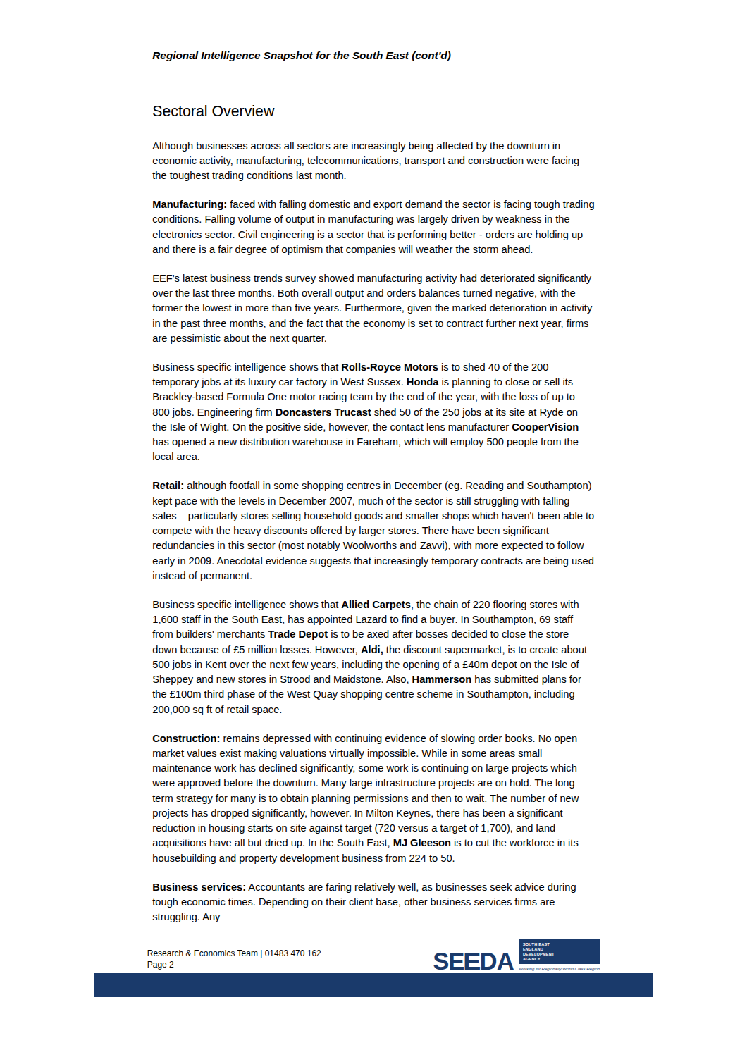Regional Intelligence Snapshot for the South East (cont'd)
Sectoral Overview
Although businesses across all sectors are increasingly being affected by the downturn in economic activity, manufacturing, telecommunications, transport and construction were facing the toughest trading conditions last month.
Manufacturing: faced with falling domestic and export demand the sector is facing tough trading conditions. Falling volume of output in manufacturing was largely driven by weakness in the electronics sector. Civil engineering is a sector that is performing better - orders are holding up and there is a fair degree of optimism that companies will weather the storm ahead.
EEF's latest business trends survey showed manufacturing activity had deteriorated significantly over the last three months. Both overall output and orders balances turned negative, with the former the lowest in more than five years. Furthermore, given the marked deterioration in activity in the past three months, and the fact that the economy is set to contract further next year, firms are pessimistic about the next quarter.
Business specific intelligence shows that Rolls-Royce Motors is to shed 40 of the 200 temporary jobs at its luxury car factory in West Sussex. Honda is planning to close or sell its Brackley-based Formula One motor racing team by the end of the year, with the loss of up to 800 jobs. Engineering firm Doncasters Trucast shed 50 of the 250 jobs at its site at Ryde on the Isle of Wight. On the positive side, however, the contact lens manufacturer CooperVision has opened a new distribution warehouse in Fareham, which will employ 500 people from the local area.
Retail: although footfall in some shopping centres in December (eg. Reading and Southampton) kept pace with the levels in December 2007, much of the sector is still struggling with falling sales – particularly stores selling household goods and smaller shops which haven't been able to compete with the heavy discounts offered by larger stores. There have been significant redundancies in this sector (most notably Woolworths and Zavvi), with more expected to follow early in 2009. Anecdotal evidence suggests that increasingly temporary contracts are being used instead of permanent.
Business specific intelligence shows that Allied Carpets, the chain of 220 flooring stores with 1,600 staff in the South East, has appointed Lazard to find a buyer. In Southampton, 69 staff from builders' merchants Trade Depot is to be axed after bosses decided to close the store down because of £5 million losses. However, Aldi, the discount supermarket, is to create about 500 jobs in Kent over the next few years, including the opening of a £40m depot on the Isle of Sheppey and new stores in Strood and Maidstone. Also, Hammerson has submitted plans for the £100m third phase of the West Quay shopping centre scheme in Southampton, including 200,000 sq ft of retail space.
Construction: remains depressed with continuing evidence of slowing order books. No open market values exist making valuations virtually impossible. While in some areas small maintenance work has declined significantly, some work is continuing on large projects which were approved before the downturn. Many large infrastructure projects are on hold. The long term strategy for many is to obtain planning permissions and then to wait. The number of new projects has dropped significantly, however. In Milton Keynes, there has been a significant reduction in housing starts on site against target (720 versus a target of 1,700), and land acquisitions have all but dried up. In the South East, MJ Gleeson is to cut the workforce in its housebuilding and property development business from 224 to 50.
Business services: Accountants are faring relatively well, as businesses seek advice during tough economic times. Depending on their client base, other business services firms are struggling. Any
Research & Economics Team | 01483 470 162
Page 2
SEEDA
SOUTH EAST
ENGLAND
DEVELOPMENT
AGENCY
Working for Regionally World Class Region